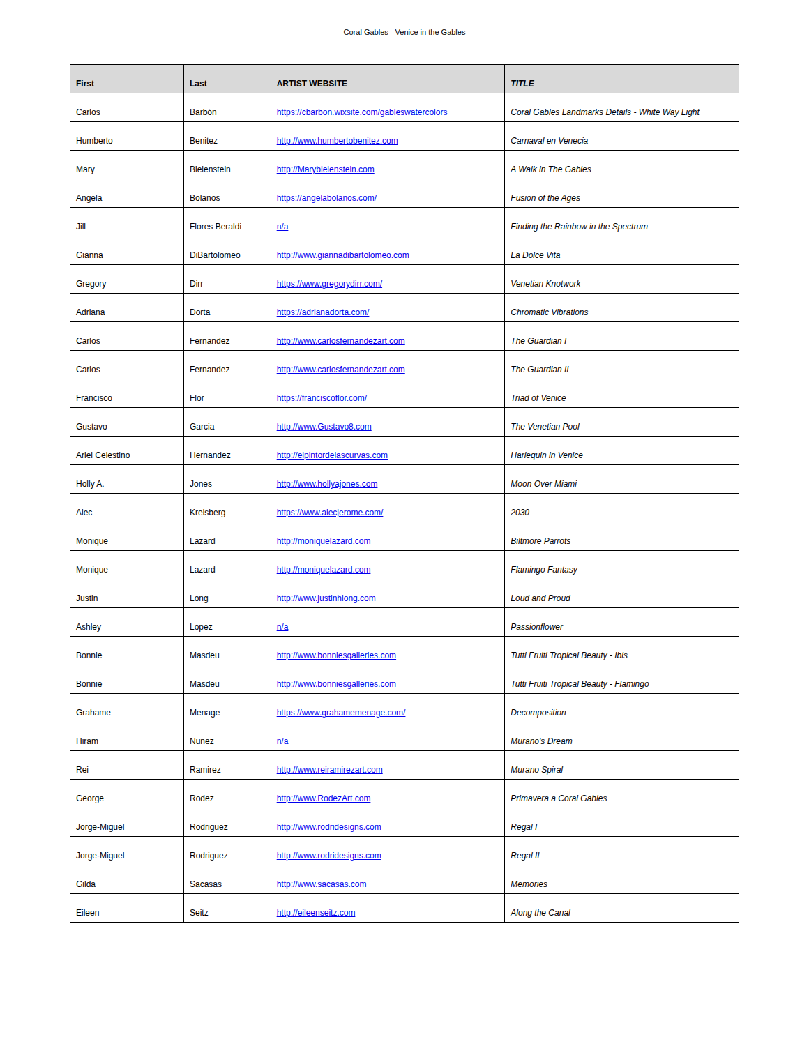Coral Gables - Venice in the Gables
| First | Last | ARTIST WEBSITE | TITLE |
| --- | --- | --- | --- |
| Carlos | Barbón | https://cbarbon.wixsite.com/gableswatercolors | Coral Gables Landmarks Details - White Way Light |
| Humberto | Benitez | http://www.humbertobenitez.com | Carnaval en Venecia |
| Mary | Bielenstein | http://Marybielenstein.com | A Walk in The Gables |
| Angela | Bolaños | https://angelabolanos.com/ | Fusion of the Ages |
| Jill | Flores Beraldi | n/a | Finding the Rainbow in the Spectrum |
| Gianna | DiBartolomeo | http://www.giannadibartolomeo.com | La Dolce Vita |
| Gregory | Dirr | https://www.gregorydirr.com/ | Venetian Knotwork |
| Adriana | Dorta | https://adrianadorta.com/ | Chromatic Vibrations |
| Carlos | Fernandez | http://www.carlosfernandezart.com | The Guardian I |
| Carlos | Fernandez | http://www.carlosfernandezart.com | The Guardian II |
| Francisco | Flor | https://franciscoflor.com/ | Triad of Venice |
| Gustavo | Garcia | http://www.Gustavo8.com | The Venetian Pool |
| Ariel Celestino | Hernandez | http://elpintordelascurvas.com | Harlequin in Venice |
| Holly A. | Jones | http://www.hollyajones.com | Moon Over Miami |
| Alec | Kreisberg | https://www.alecjerome.com/ | 2030 |
| Monique | Lazard | http://moniquelazard.com | Biltmore Parrots |
| Monique | Lazard | http://moniquelazard.com | Flamingo Fantasy |
| Justin | Long | http://www.justinhlong.com | Loud and Proud |
| Ashley | Lopez | n/a | Passionflower |
| Bonnie | Masdeu | http://www.bonniesgalleries.com | Tutti Fruiti Tropical Beauty - Ibis |
| Bonnie | Masdeu | http://www.bonniesgalleries.com | Tutti Fruiti Tropical Beauty - Flamingo |
| Grahame | Menage | https://www.grahamemenage.com/ | Decomposition |
| Hiram | Nunez | n/a | Murano's Dream |
| Rei | Ramirez | http://www.reiramirezart.com | Murano Spiral |
| George | Rodez | http://www.RodezArt.com | Primavera a Coral Gables |
| Jorge-Miguel | Rodriguez | http://www.rodridesigns.com | Regal I |
| Jorge-Miguel | Rodriguez | http://www.rodridesigns.com | Regal II |
| Gilda | Sacasas | http://www.sacasas.com | Memories |
| Eileen | Seitz | http://eileenseitz.com | Along the Canal |